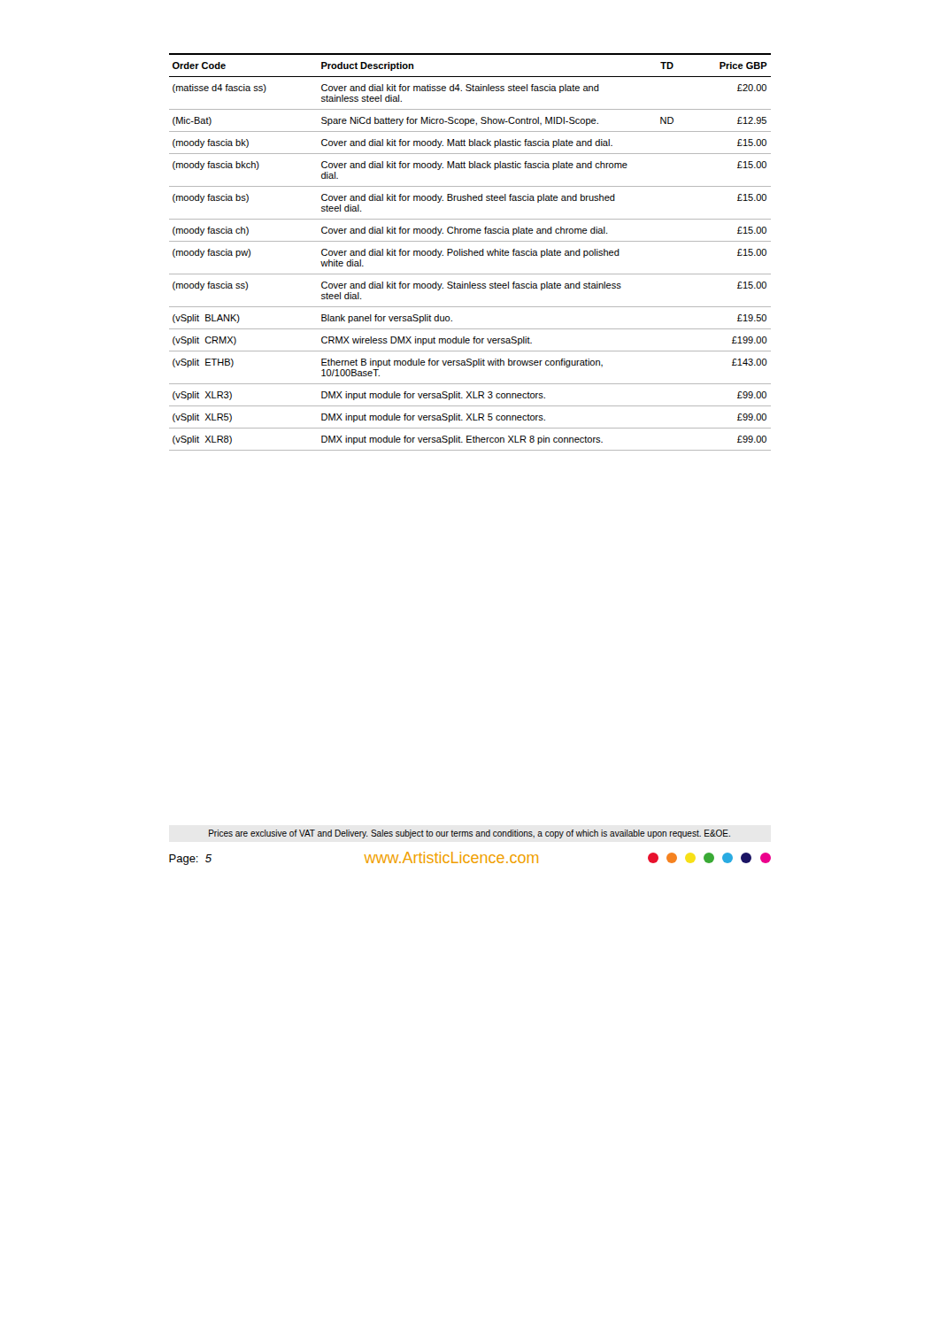| Order Code | Product Description | TD | Price GBP |
| --- | --- | --- | --- |
| (matisse d4 fascia ss) | Cover and dial kit for matisse d4. Stainless steel fascia plate and stainless steel dial. | | £20.00 |
| (Mic-Bat) | Spare NiCd battery for Micro-Scope, Show-Control, MIDI-Scope. | ND | £12.95 |
| (moody fascia bk) | Cover and dial kit for moody. Matt black plastic fascia plate and dial. | | £15.00 |
| (moody fascia bkch) | Cover and dial kit for moody. Matt black plastic fascia plate and chrome dial. | | £15.00 |
| (moody fascia bs) | Cover and dial kit for moody. Brushed steel fascia plate and brushed steel dial. | | £15.00 |
| (moody fascia ch) | Cover and dial kit for moody. Chrome fascia plate and chrome dial. | | £15.00 |
| (moody fascia pw) | Cover and dial kit for moody. Polished white fascia plate and polished white dial. | | £15.00 |
| (moody fascia ss) | Cover and dial kit for moody. Stainless steel fascia plate and stainless steel dial. | | £15.00 |
| (vSplit BLANK) | Blank panel for versaSplit duo. | | £19.50 |
| (vSplit CRMX) | CRMX wireless DMX input module for versaSplit. | | £199.00 |
| (vSplit ETHB) | Ethernet B input module for versaSplit with browser configuration, 10/100BaseT. | | £143.00 |
| (vSplit XLR3) | DMX input module for versaSplit. XLR 3 connectors. | | £99.00 |
| (vSplit XLR5) | DMX input module for versaSplit. XLR 5 connectors. | | £99.00 |
| (vSplit XLR8) | DMX input module for versaSplit. Ethercon XLR 8 pin connectors. | | £99.00 |
Prices are exclusive of VAT and Delivery. Sales subject to our terms and conditions, a copy of which is available upon request. E&OE.
Page: 5
www.ArtisticLicence.com